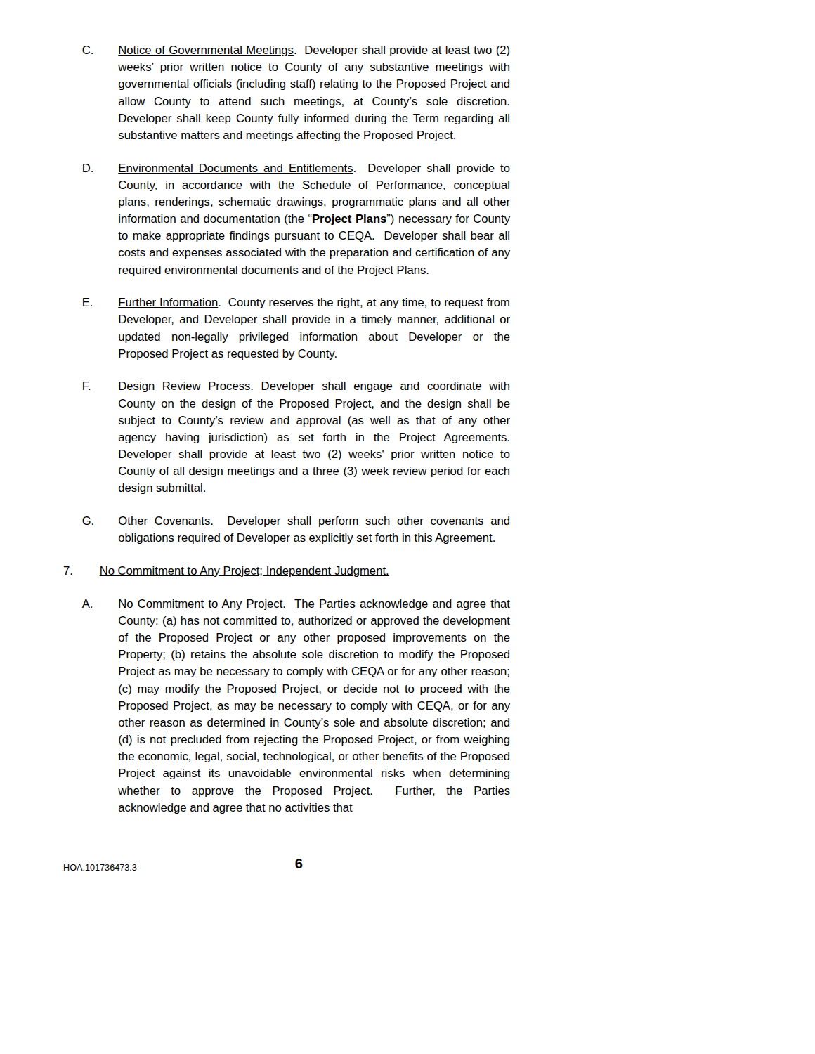C.
Notice of Governmental Meetings. Developer shall provide at least two (2) weeks’ prior written notice to County of any substantive meetings with governmental officials (including staff) relating to the Proposed Project and allow County to attend such meetings, at County’s sole discretion. Developer shall keep County fully informed during the Term regarding all substantive matters and meetings affecting the Proposed Project.
D.
Environmental Documents and Entitlements. Developer shall provide to County, in accordance with the Schedule of Performance, conceptual plans, renderings, schematic drawings, programmatic plans and all other information and documentation (the “Project Plans”) necessary for County to make appropriate findings pursuant to CEQA. Developer shall bear all costs and expenses associated with the preparation and certification of any required environmental documents and of the Project Plans.
E.
Further Information. County reserves the right, at any time, to request from Developer, and Developer shall provide in a timely manner, additional or updated non-legally privileged information about Developer or the Proposed Project as requested by County.
F.
Design Review Process. Developer shall engage and coordinate with County on the design of the Proposed Project, and the design shall be subject to County’s review and approval (as well as that of any other agency having jurisdiction) as set forth in the Project Agreements. Developer shall provide at least two (2) weeks' prior written notice to County of all design meetings and a three (3) week review period for each design submittal.
G.
Other Covenants. Developer shall perform such other covenants and obligations required of Developer as explicitly set forth in this Agreement.
7.
No Commitment to Any Project; Independent Judgment.
A.
No Commitment to Any Project. The Parties acknowledge and agree that County: (a) has not committed to, authorized or approved the development of the Proposed Project or any other proposed improvements on the Property; (b) retains the absolute sole discretion to modify the Proposed Project as may be necessary to comply with CEQA or for any other reason; (c) may modify the Proposed Project, or decide not to proceed with the Proposed Project, as may be necessary to comply with CEQA, or for any other reason as determined in County’s sole and absolute discretion; and (d) is not precluded from rejecting the Proposed Project, or from weighing the economic, legal, social, technological, or other benefits of the Proposed Project against its unavoidable environmental risks when determining whether to approve the Proposed Project. Further, the Parties acknowledge and agree that no activities that
HOA.101736473.3
6